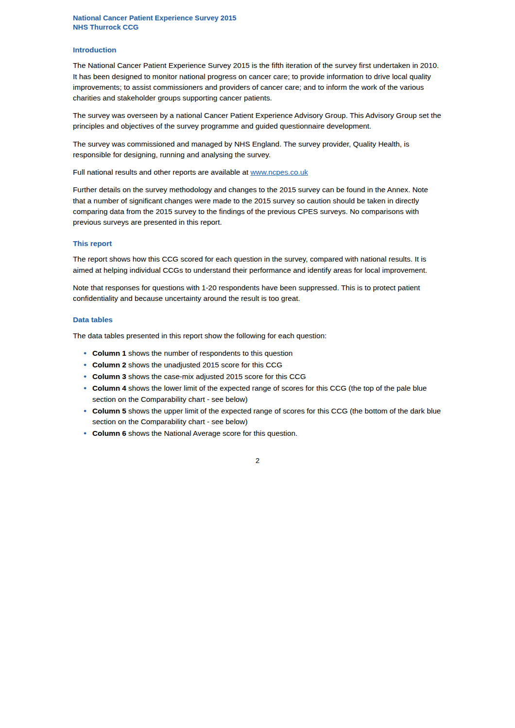National Cancer Patient Experience Survey 2015
NHS Thurrock CCG
Introduction
The National Cancer Patient Experience Survey 2015 is the fifth iteration of the survey first undertaken in 2010. It has been designed to monitor national progress on cancer care; to provide information to drive local quality improvements; to assist commissioners and providers of cancer care; and to inform the work of the various charities and stakeholder groups supporting cancer patients.
The survey was overseen by a national Cancer Patient Experience Advisory Group. This Advisory Group set the principles and objectives of the survey programme and guided questionnaire development.
The survey was commissioned and managed by NHS England. The survey provider, Quality Health, is responsible for designing, running and analysing the survey.
Full national results and other reports are available at www.ncpes.co.uk
Further details on the survey methodology and changes to the 2015 survey can be found in the Annex. Note that a number of significant changes were made to the 2015 survey so caution should be taken in directly comparing data from the 2015 survey to the findings of the previous CPES surveys. No comparisons with previous surveys are presented in this report.
This report
The report shows how this CCG scored for each question in the survey, compared with national results. It is aimed at helping individual CCGs to understand their performance and identify areas for local improvement.
Note that responses for questions with 1-20 respondents have been suppressed. This is to protect patient confidentiality and because uncertainty around the result is too great.
Data tables
The data tables presented in this report show the following for each question:
Column 1 shows the number of respondents to this question
Column 2 shows the unadjusted 2015 score for this CCG
Column 3 shows the case-mix adjusted 2015 score for this CCG
Column 4 shows the lower limit of the expected range of scores for this CCG (the top of the pale blue section on the Comparability chart - see below)
Column 5 shows the upper limit of the expected range of scores for this CCG (the bottom of the dark blue section on the Comparability chart - see below)
Column 6 shows the National Average score for this question.
2